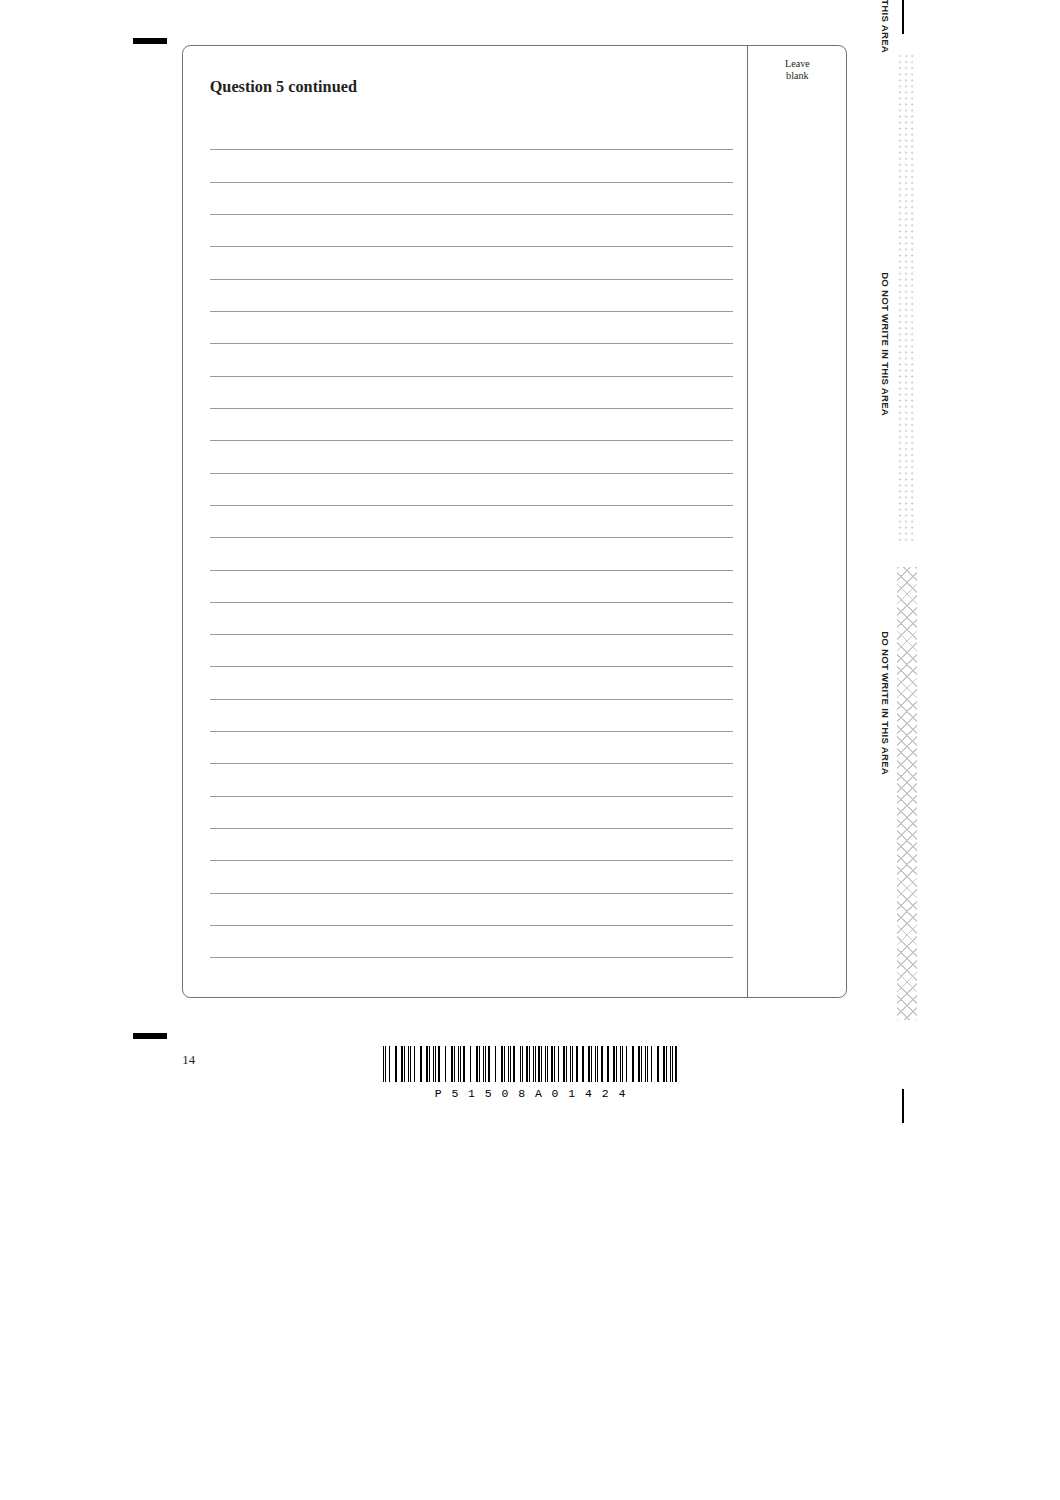DO NOT WRITE IN THIS AREA
DO NOT WRITE IN THIS AREA
DO NOT WRITE IN THIS AREA
Leave
blank
Question 5 continued
14
P51508A01424